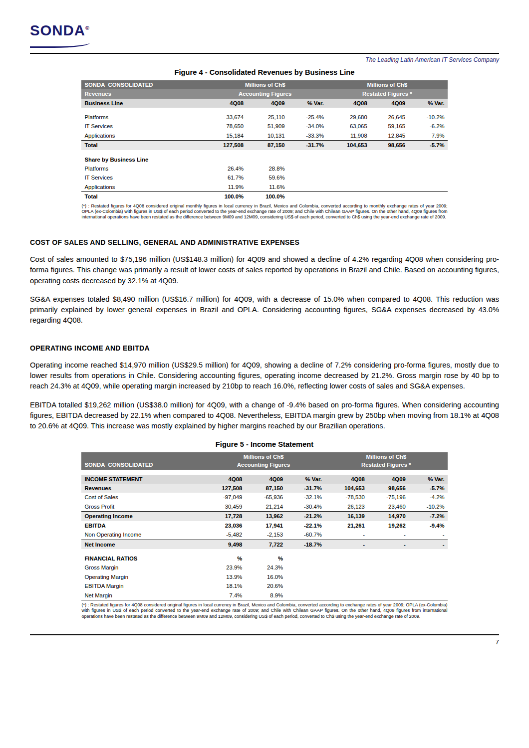SONDA®
The Leading Latin American IT Services Company
Figure 4 - Consolidated Revenues by Business Line
| SONDA CONSOLIDATED | Millions of Ch$ | Millions of Ch$ |
| Revenues | Accounting Figures | Restated Figures * |
| Business Line | 4Q08 | 4Q09 | % Var. | 4Q08 | 4Q09 | % Var. |
| Platforms | 33,674 | 25,110 | -25.4% | 29,680 | 26,645 | -10.2% |
| IT Services | 78,650 | 51,909 | -34.0% | 63,065 | 59,165 | -6.2% |
| Applications | 15,184 | 10,131 | -33.3% | 11,908 | 12,845 | 7.9% |
| Total | 127,508 | 87,150 | -31.7% | 104,653 | 98,656 | -5.7% |
| Share by Business Line | |
| Platforms | 26.4% | 28.8% | |
| IT Services | 61.7% | 59.6% | |
| Applications | 11.9% | 11.6% | |
| Total | 100.0% | 100.0% | |
(*) : Restated figures for 4Q08 considered original monthly figures in local currency in Brazil, Mexico and Colombia, converted according to monthly exchange rates of year 2009; OPLA (ex-Colombia) with figures in US$ of each period converted to the year-end exchange rate of 2009; and Chile with Chilean GAAP figures. On the other hand, 4Q09 figures from international operations have been restated as the difference between 9M09 and 12M09, considering US$ of each period, converted to Ch$ using the year-end exchange rate of 2009.
COST OF SALES AND SELLING, GENERAL AND ADMINISTRATIVE EXPENSES
Cost of sales amounted to $75,196 million (US$148.3 million) for 4Q09 and showed a decline of 4.2% regarding 4Q08 when considering pro-forma figures. This change was primarily a result of lower costs of sales reported by operations in Brazil and Chile. Based on accounting figures, operating costs decreased by 32.1% at 4Q09.
SG&A expenses totaled $8,490 million (US$16.7 million) for 4Q09, with a decrease of 15.0% when compared to 4Q08. This reduction was primarily explained by lower general expenses in Brazil and OPLA. Considering accounting figures, SG&A expenses decreased by 43.0% regarding 4Q08.
OPERATING INCOME AND EBITDA
Operating income reached $14,970 million (US$29.5 million) for 4Q09, showing a decline of 7.2% considering pro-forma figures, mostly due to lower results from operations in Chile. Considering accounting figures, operating income decreased by 21.2%. Gross margin rose by 40 bp to reach 24.3% at 4Q09, while operating margin increased by 210bp to reach 16.0%, reflecting lower costs of sales and SG&A expenses.
EBITDA totalled $19,262 million (US$38.0 million) for 4Q09, with a change of -9.4% based on pro-forma figures. When considering accounting figures, EBITDA decreased by 22.1% when compared to 4Q08. Nevertheless, EBITDA margin grew by 250bp when moving from 18.1% at 4Q08 to 20.6% at 4Q09. This increase was mostly explained by higher margins reached by our Brazilian operations.
Figure 5 - Income Statement
| SONDA CONSOLIDATED | Millions of Ch$ Accounting Figures | Millions of Ch$ Restated Figures * |
| INCOME STATEMENT | 4Q08 | 4Q09 | % Var. | 4Q08 | 4Q09 | % Var. |
| Revenues | 127,508 | 87,150 | -31.7% | 104,653 | 98,656 | -5.7% |
| Cost of Sales | -97,049 | -65,936 | -32.1% | -78,530 | -75,196 | -4.2% |
| Gross Profit | 30,459 | 21,214 | -30.4% | 26,123 | 23,460 | -10.2% |
| Operating Income | 17,728 | 13,962 | -21.2% | 16,139 | 14,970 | -7.2% |
| EBITDA | 23,036 | 17,941 | -22.1% | 21,261 | 19,262 | -9.4% |
| Non Operating Income | -5,482 | -2,153 | -60.7% | - | - | - |
| Net Income | 9,498 | 7,722 | -18.7% | - | - | - |
| FINANCIAL RATIOS | % | % | |
| Gross Margin | 23.9% | 24.3% | |
| Operating Margin | 13.9% | 16.0% | |
| EBITDA Margin | 18.1% | 20.6% | |
| Net Margin | 7.4% | 8.9% | |
(*) : Restated figures for 4Q08 considered original figures in local currency in Brazil, Mexico and Colombia, converted according to exchange rates of year 2009; OPLA (ex-Colombia) with figures in US$ of each period converted to the year-end exchange rate of 2009; and Chile with Chilean GAAP figures. On the other hand, 4Q09 figures from international operations have been restated as the difference between 9M09 and 12M09, considering US$ of each period, converted to Ch$ using the year-end exchange rate of 2009.
7